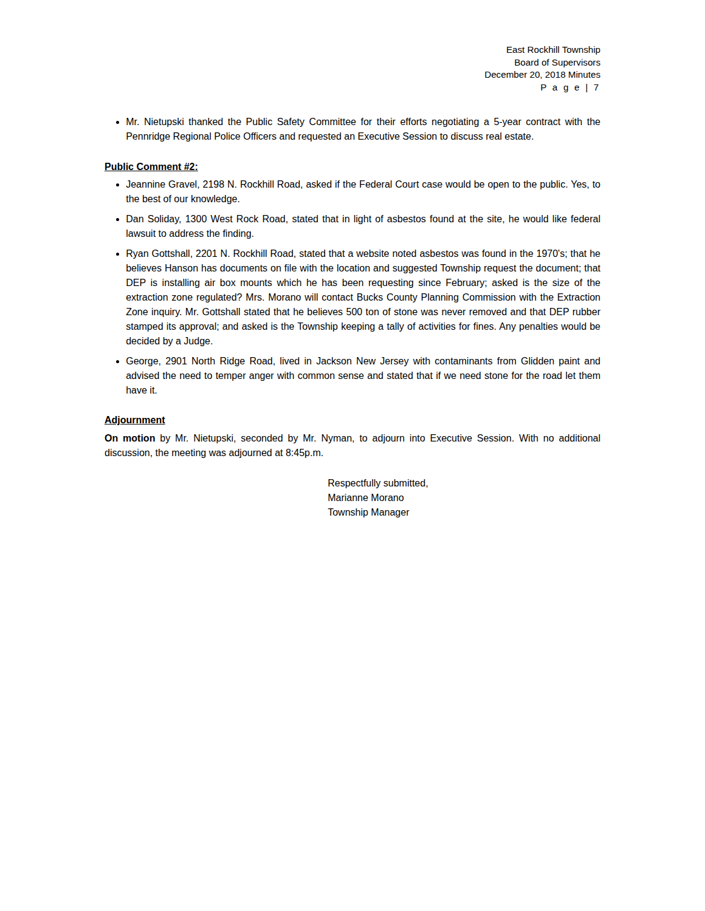East Rockhill Township
Board of Supervisors
December 20, 2018 Minutes
P a g e | 7
Mr. Nietupski thanked the Public Safety Committee for their efforts negotiating a 5-year contract with the Pennridge Regional Police Officers and requested an Executive Session to discuss real estate.
Public Comment #2:
Jeannine Gravel, 2198 N. Rockhill Road, asked if the Federal Court case would be open to the public. Yes, to the best of our knowledge.
Dan Soliday, 1300 West Rock Road, stated that in light of asbestos found at the site, he would like federal lawsuit to address the finding.
Ryan Gottshall, 2201 N. Rockhill Road, stated that a website noted asbestos was found in the 1970's; that he believes Hanson has documents on file with the location and suggested Township request the document; that DEP is installing air box mounts which he has been requesting since February; asked is the size of the extraction zone regulated? Mrs. Morano will contact Bucks County Planning Commission with the Extraction Zone inquiry. Mr. Gottshall stated that he believes 500 ton of stone was never removed and that DEP rubber stamped its approval; and asked is the Township keeping a tally of activities for fines. Any penalties would be decided by a Judge.
George, 2901 North Ridge Road, lived in Jackson New Jersey with contaminants from Glidden paint and advised the need to temper anger with common sense and stated that if we need stone for the road let them have it.
Adjournment
On motion by Mr. Nietupski, seconded by Mr. Nyman, to adjourn into Executive Session. With no additional discussion, the meeting was adjourned at 8:45p.m.
Respectfully submitted,
Marianne Morano
Township Manager